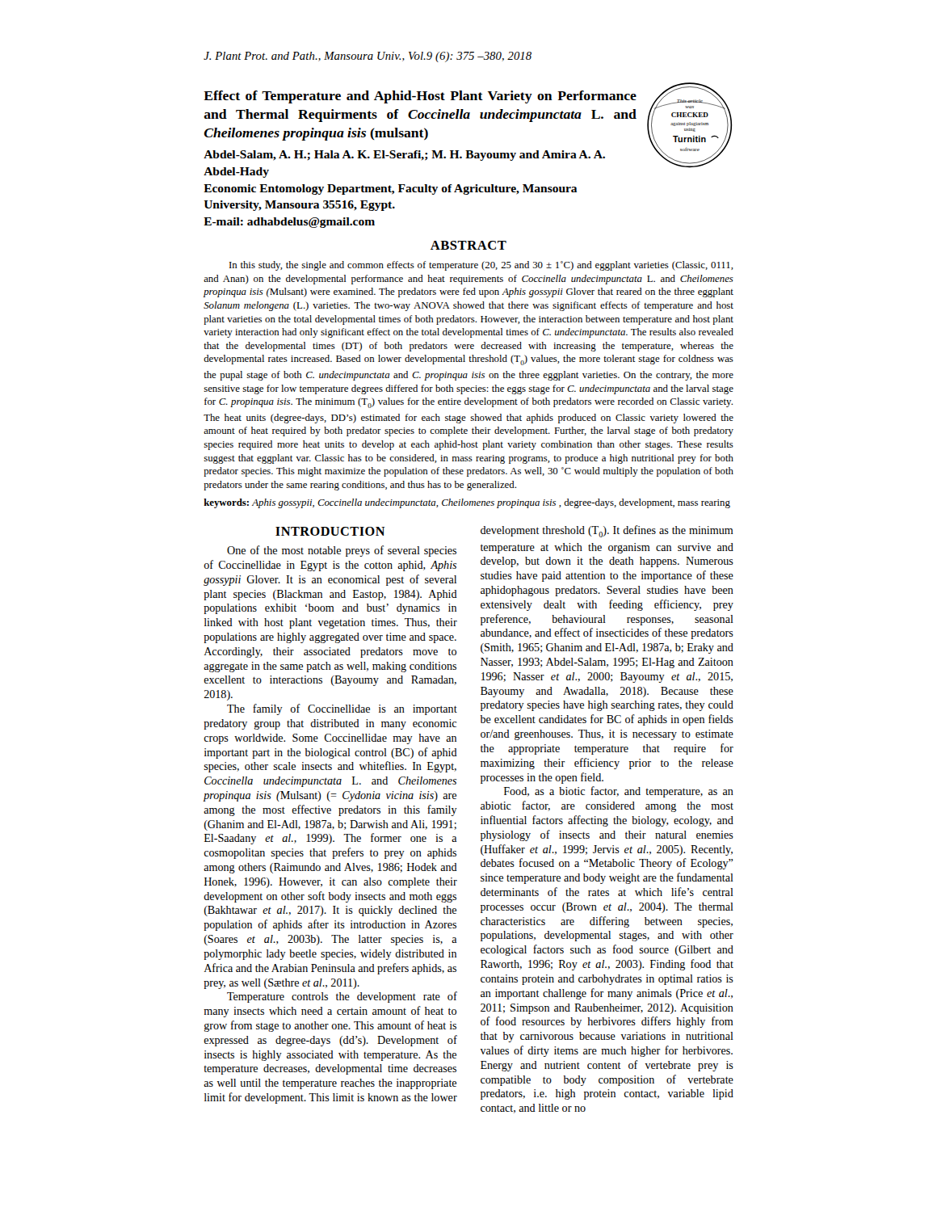J. Plant Prot. and Path., Mansoura Univ., Vol.9 (6): 375 –380, 2018
This article was CHECKED against plagiarism using Turnitin software
Effect of Temperature and Aphid-Host Plant Variety on Performance and Thermal Requirments of Coccinella undecimpunctata L. and Cheilomenes propinqua isis (mulsant)
Abdel-Salam, A. H.; Hala A. K. El-Serafi,; M. H. Bayoumy and Amira A. A. Abdel-Hady
Economic Entomology Department, Faculty of Agriculture, Mansoura University, Mansoura 35516, Egypt.
E-mail: adhabdelus@gmail.com
ABSTRACT
In this study, the single and common effects of temperature (20, 25 and 30 ± 1˚C) and eggplant varieties (Classic, 0111, and Anan) on the developmental performance and heat requirements of Coccinella undecimpunctata L. and Cheilomenes propinqua isis (Mulsant) were examined. The predators were fed upon Aphis gossypii Glover that reared on the three eggplant Solanum melongena (L.) varieties. The two-way ANOVA showed that there was significant effects of temperature and host plant varieties on the total developmental times of both predators. However, the interaction between temperature and host plant variety interaction had only significant effect on the total developmental times of C. undecimpunctata. The results also revealed that the developmental times (DT) of both predators were decreased with increasing the temperature, whereas the developmental rates increased. Based on lower developmental threshold (T0) values, the more tolerant stage for coldness was the pupal stage of both C. undecimpunctata and C. propinqua isis on the three eggplant varieties. On the contrary, the more sensitive stage for low temperature degrees differed for both species: the eggs stage for C. undecimpunctata and the larval stage for C. propinqua isis. The minimum (T0) values for the entire development of both predators were recorded on Classic variety. The heat units (degree-days, DD’s) estimated for each stage showed that aphids produced on Classic variety lowered the amount of heat required by both predator species to complete their development. Further, the larval stage of both predatory species required more heat units to develop at each aphid-host plant variety combination than other stages. These results suggest that eggplant var. Classic has to be considered, in mass rearing programs, to produce a high nutritional prey for both predator species. This might maximize the population of these predators. As well, 30 ˚C would multiply the population of both predators under the same rearing conditions, and thus has to be generalized.
keywords: Aphis gossypii, Coccinella undecimpunctata, Cheilomenes propinqua isis , degree-days, development, mass rearing
INTRODUCTION
One of the most notable preys of several species of Coccinellidae in Egypt is the cotton aphid, Aphis gossypii Glover. It is an economical pest of several plant species (Blackman and Eastop, 1984). Aphid populations exhibit ‘boom and bust’ dynamics in linked with host plant vegetation times. Thus, their populations are highly aggregated over time and space. Accordingly, their associated predators move to aggregate in the same patch as well, making conditions excellent to interactions (Bayoumy and Ramadan, 2018).
The family of Coccinellidae is an important predatory group that distributed in many economic crops worldwide. Some Coccinellidae may have an important part in the biological control (BC) of aphid species, other scale insects and whiteflies. In Egypt, Coccinella undecimpunctata L. and Cheilomenes propinqua isis (Mulsant) (= Cydonia vicina isis) are among the most effective predators in this family (Ghanim and El-Adl, 1987a, b; Darwish and Ali, 1991; El-Saadany et al., 1999). The former one is a cosmopolitan species that prefers to prey on aphids among others (Raimundo and Alves, 1986; Hodek and Honek, 1996). However, it can also complete their development on other soft body insects and moth eggs (Bakhtawar et al., 2017). It is quickly declined the population of aphids after its introduction in Azores (Soares et al., 2003b). The latter species is, a polymorphic lady beetle species, widely distributed in Africa and the Arabian Peninsula and prefers aphids, as prey, as well (Sæthre et al., 2011).
Temperature controls the development rate of many insects which need a certain amount of heat to grow from stage to another one. This amount of heat is expressed as degree-days (dd’s). Development of insects is highly associated with temperature. As the temperature decreases, developmental time decreases as well until the temperature reaches the inappropriate limit for development. This limit is known as the lower development threshold (T0). It defines as the minimum temperature at which the organism can survive and develop, but down it the death happens. Numerous studies have paid attention to the importance of these aphidophagous predators. Several studies have been extensively dealt with feeding efficiency, prey preference, behavioural responses, seasonal abundance, and effect of insecticides of these predators (Smith, 1965; Ghanim and El-Adl, 1987a, b; Eraky and Nasser, 1993; Abdel-Salam, 1995; El-Hag and Zaitoon 1996; Nasser et al., 2000; Bayoumy et al., 2015, Bayoumy and Awadalla, 2018). Because these predatory species have high searching rates, they could be excellent candidates for BC of aphids in open fields or/and greenhouses. Thus, it is necessary to estimate the appropriate temperature that require for maximizing their efficiency prior to the release processes in the open field.
Food, as a biotic factor, and temperature, as an abiotic factor, are considered among the most influential factors affecting the biology, ecology, and physiology of insects and their natural enemies (Huffaker et al., 1999; Jervis et al., 2005). Recently, debates focused on a “Metabolic Theory of Ecology” since temperature and body weight are the fundamental determinants of the rates at which life’s central processes occur (Brown et al., 2004). The thermal characteristics are differing between species, populations, developmental stages, and with other ecological factors such as food source (Gilbert and Raworth, 1996; Roy et al., 2003). Finding food that contains protein and carbohydrates in optimal ratios is an important challenge for many animals (Price et al., 2011; Simpson and Raubenheimer, 2012). Acquisition of food resources by herbivores differs highly from that by carnivorous because variations in nutritional values of dirty items are much higher for herbivores. Energy and nutrient content of vertebrate prey is compatible to body composition of vertebrate predators, i.e. high protein contact, variable lipid contact, and little or no